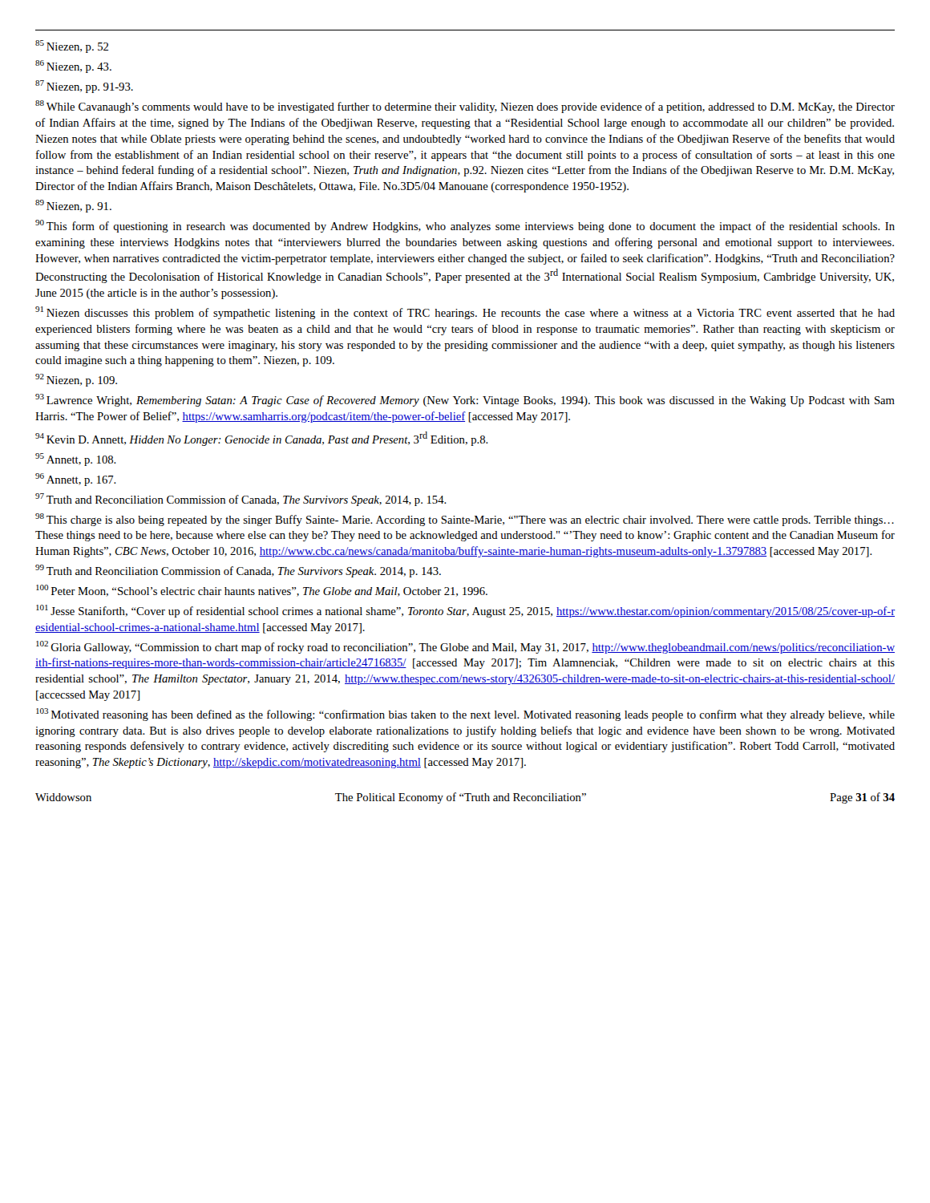85Niezen, p. 52
86Niezen, p. 43.
87Niezen, pp. 91-93.
88While Cavanaugh’s comments would have to be investigated further to determine their validity, Niezen does provide evidence of a petition, addressed to D.M. McKay, the Director of Indian Affairs at the time, signed by The Indians of the Obedjiwan Reserve, requesting that a “Residential School large enough to accommodate all our children” be provided. Niezen notes that while Oblate priests were operating behind the scenes, and undoubtedly “worked hard to convince the Indians of the Obedjiwan Reserve of the benefits that would follow from the establishment of an Indian residential school on their reserve”, it appears that “the document still points to a process of consultation of sorts – at least in this one instance – behind federal funding of a residential school”. Niezen, Truth and Indignation, p.92. Niezen cites “Letter from the Indians of the Obedjiwan Reserve to Mr. D.M. McKay, Director of the Indian Affairs Branch, Maison Deschâtelets, Ottawa, File. No.3D5/04 Manouane (correspondence 1950-1952).
89Niezen, p. 91.
90This form of questioning in research was documented by Andrew Hodgkins, who analyzes some interviews being done to document the impact of the residential schools. In examining these interviews Hodgkins notes that “interviewers blurred the boundaries between asking questions and offering personal and emotional support to interviewees. However, when narratives contradicted the victim-perpetrator template, interviewers either changed the subject, or failed to seek clarification”. Hodgkins, “Truth and Reconciliation? Deconstructing the Decolonisation of Historical Knowledge in Canadian Schools”, Paper presented at the 3rd International Social Realism Symposium, Cambridge University, UK, June 2015 (the article is in the author’s possession).
91Niezen discusses this problem of sympathetic listening in the context of TRC hearings. He recounts the case where a witness at a Victoria TRC event asserted that he had experienced blisters forming where he was beaten as a child and that he would “cry tears of blood in response to traumatic memories”. Rather than reacting with skepticism or assuming that these circumstances were imaginary, his story was responded to by the presiding commissioner and the audience “with a deep, quiet sympathy, as though his listeners could imagine such a thing happening to them”. Niezen, p. 109.
92Niezen, p. 109.
93Lawrence Wright, Remembering Satan: A Tragic Case of Recovered Memory (New York: Vintage Books, 1994). This book was discussed in the Waking Up Podcast with Sam Harris. “The Power of Belief”, https://www.samharris.org/podcast/item/the-power-of-belief [accessed May 2017].
94Kevin D. Annett, Hidden No Longer: Genocide in Canada, Past and Present, 3rd Edition, p.8.
95Annett, p. 108.
96Annett, p. 167.
97Truth and Reconciliation Commission of Canada, The Survivors Speak, 2014, p. 154.
98This charge is also being repeated by the singer Buffy Sainte- Marie. According to Sainte-Marie, “"There was an electric chair involved. There were cattle prods. Terrible things…These things need to be here, because where else can they be? They need to be acknowledged and understood." “’They need to know’: Graphic content and the Canadian Museum for Human Rights”, CBC News, October 10, 2016, http://www.cbc.ca/news/canada/manitoba/buffy-sainte-marie-human-rights-museum-adults-only-1.3797883 [accessed May 2017].
99Truth and Reonciliation Commission of Canada, The Survivors Speak. 2014, p. 143.
100Peter Moon, “School’s electric chair haunts natives”, The Globe and Mail, October 21, 1996.
101Jesse Staniforth, “Cover up of residential school crimes a national shame”, Toronto Star, August 25, 2015, https://www.thestar.com/opinion/commentary/2015/08/25/cover-up-of-residential-school-crimes-a-national-shame.html [accessed May 2017].
102Gloria Galloway, “Commission to chart map of rocky road to reconciliation”, The Globe and Mail, May 31, 2017, http://www.theglobeandmail.com/news/politics/reconciliation-with-first-nations-requires-more-than-words-commission-chair/article24716835/ [accessed May 2017]; Tim Alamnenciak, “Children were made to sit on electric chairs at this residential school”, The Hamilton Spectator, January 21, 2014, http://www.thespec.com/news-story/4326305-children-were-made-to-sit-on-electric-chairs-at-this-residential-school/ [accecssed May 2017]
103Motivated reasoning has been defined as the following: “confirmation bias taken to the next level. Motivated reasoning leads people to confirm what they already believe, while ignoring contrary data. But is also drives people to develop elaborate rationalizations to justify holding beliefs that logic and evidence have been shown to be wrong. Motivated reasoning responds defensively to contrary evidence, actively discrediting such evidence or its source without logical or evidentiary justification”. Robert Todd Carroll, “motivated reasoning”, The Skeptic’s Dictionary, http://skepdic.com/motivatedreasoning.html [accessed May 2017].
Widdowson
The Political Economy of “Truth and Reconciliation”
Page 31 of 34